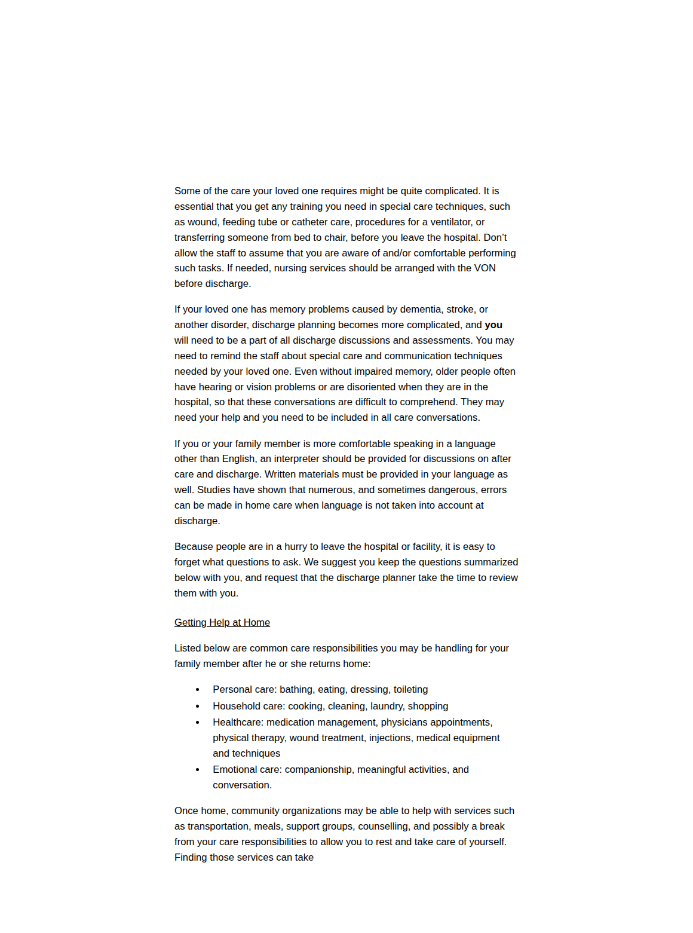Some of the care your loved one requires might be quite complicated. It is essential that you get any training you need in special care techniques, such as wound, feeding tube or catheter care, procedures for a ventilator, or transferring someone from bed to chair, before you leave the hospital. Don’t allow the staff to assume that you are aware of and/or comfortable performing such tasks. If needed, nursing services should be arranged with the VON before discharge.
If your loved one has memory problems caused by dementia, stroke, or another disorder, discharge planning becomes more complicated, and you will need to be a part of all discharge discussions and assessments. You may need to remind the staff about special care and communication techniques needed by your loved one. Even without impaired memory, older people often have hearing or vision problems or are disoriented when they are in the hospital, so that these conversations are difficult to comprehend. They may need your help and you need to be included in all care conversations.
If you or your family member is more comfortable speaking in a language other than English, an interpreter should be provided for discussions on after care and discharge. Written materials must be provided in your language as well. Studies have shown that numerous, and sometimes dangerous, errors can be made in home care when language is not taken into account at discharge.
Because people are in a hurry to leave the hospital or facility, it is easy to forget what questions to ask. We suggest you keep the questions summarized below with you, and request that the discharge planner take the time to review them with you.
Getting Help at Home
Listed below are common care responsibilities you may be handling for your family member after he or she returns home:
Personal care: bathing, eating, dressing, toileting
Household care: cooking, cleaning, laundry, shopping
Healthcare: medication management, physicians appointments, physical therapy, wound treatment, injections, medical equipment and techniques
Emotional care: companionship, meaningful activities, and conversation.
Once home, community organizations may be able to help with services such as transportation, meals, support groups, counselling, and possibly a break from your care responsibilities to allow you to rest and take care of yourself. Finding those services can take